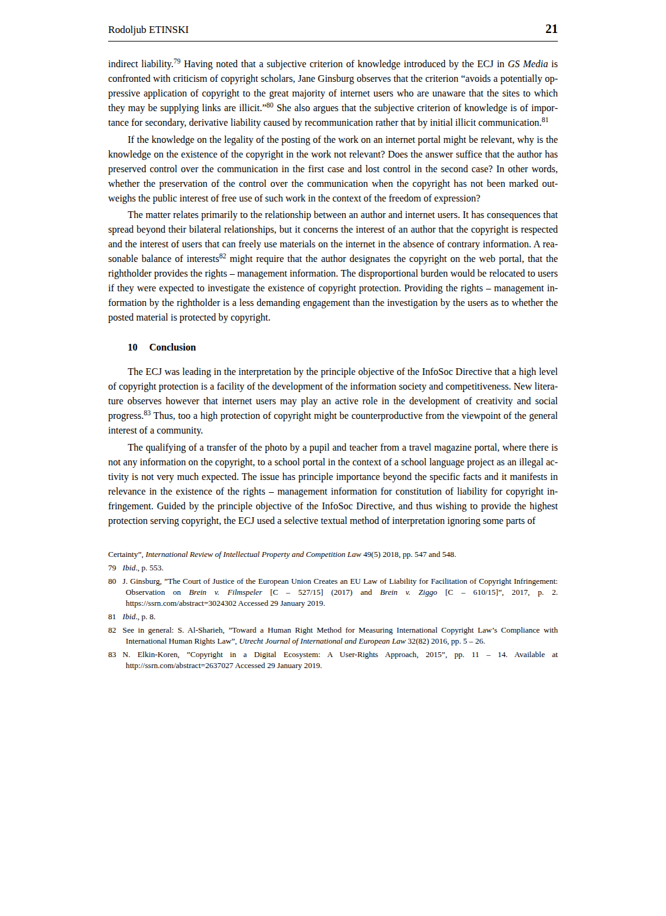Rodoljub ETINSKI 21
indirect liability.79 Having noted that a subjective criterion of knowledge introduced by the ECJ in GS Media is confronted with criticism of copyright scholars, Jane Ginsburg observes that the criterion “avoids a potentially oppressive application of copyright to the great majority of internet users who are unaware that the sites to which they may be supplying links are illicit.”80 She also argues that the subjective criterion of knowledge is of importance for secondary, derivative liability caused by recommunication rather that by initial illicit communication.81
If the knowledge on the legality of the posting of the work on an internet portal might be relevant, why is the knowledge on the existence of the copyright in the work not relevant? Does the answer suffice that the author has preserved control over the communication in the first case and lost control in the second case? In other words, whether the preservation of the control over the communication when the copyright has not been marked outweighs the public interest of free use of such work in the context of the freedom of expression?
The matter relates primarily to the relationship between an author and internet users. It has consequences that spread beyond their bilateral relationships, but it concerns the interest of an author that the copyright is respected and the interest of users that can freely use materials on the internet in the absence of contrary information. A reasonable balance of interests82 might require that the author designates the copyright on the web portal, that the rightholder provides the rights – management information. The disproportional burden would be relocated to users if they were expected to investigate the existence of copyright protection. Providing the rights – management information by the rightholder is a less demanding engagement than the investigation by the users as to whether the posted material is protected by copyright.
10 Conclusion
The ECJ was leading in the interpretation by the principle objective of the InfoSoc Directive that a high level of copyright protection is a facility of the development of the information society and competitiveness. New literature observes however that internet users may play an active role in the development of creativity and social progress.83 Thus, too a high protection of copyright might be counterproductive from the viewpoint of the general interest of a community.
The qualifying of a transfer of the photo by a pupil and teacher from a travel magazine portal, where there is not any information on the copyright, to a school portal in the context of a school language project as an illegal activity is not very much expected. The issue has principle importance beyond the specific facts and it manifests in relevance in the existence of the rights – management information for constitution of liability for copyright infringement. Guided by the principle objective of the InfoSoc Directive, and thus wishing to provide the highest protection serving copyright, the ECJ used a selective textual method of interpretation ignoring some parts of
Certainty”, International Review of Intellectual Property and Competition Law 49(5) 2018, pp. 547 and 548.
79 Ibid., p. 553.
80 J. Ginsburg, ”The Court of Justice of the European Union Creates an EU Law of Liability for Facilitation of Copyright Infringement: Observation on Brein v. Filmspeler [C – 527/15] (2017) and Brein v. Ziggo [C – 610/15]”, 2017, p. 2. https://ssrn.com/abstract=3024302 Accessed 29 January 2019.
81 Ibid., p. 8.
82 See in general: S. Al-Sharieh, ”Toward a Human Right Method for Measuring International Copyright Law’s Compliance with International Human Rights Law”, Utrecht Journal of International and European Law 32(82) 2016, pp. 5 – 26.
83 N. Elkin-Koren, ”Copyright in a Digital Ecosystem: A User-Rights Approach, 2015”, pp. 11 – 14. Available at http://ssrn.com/abstract=2637027 Accessed 29 January 2019.